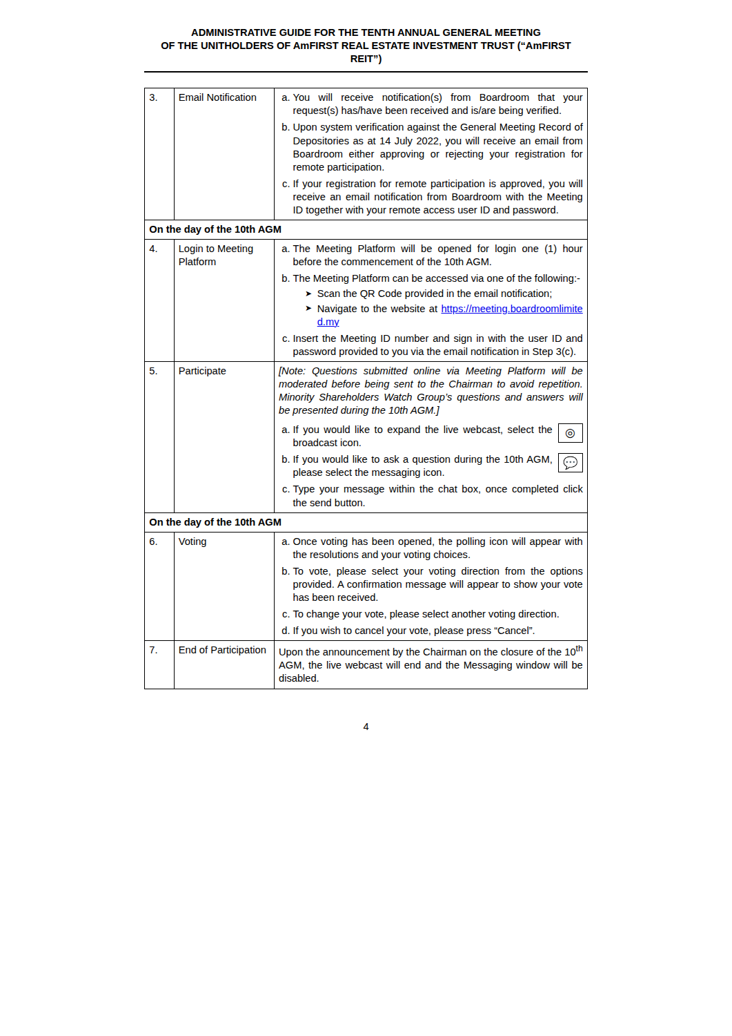ADMINISTRATIVE GUIDE FOR THE TENTH ANNUAL GENERAL MEETING
OF THE UNITHOLDERS OF AmFIRST REAL ESTATE INVESTMENT TRUST (“AmFIRST REIT”)
| 3. | Email Notification | You will receive notification(s) from Boardroom that your request(s) has/have been received and is/are being verified. Upon system verification against the General Meeting Record of Depositories as at 14 July 2022, you will receive an email from Boardroom either approving or rejecting your registration for remote participation. If your registration for remote participation is approved, you will receive an email notification from Boardroom with the Meeting ID together with your remote access user ID and password. |
| On the day of the 10th AGM |
| 4. | Login to Meeting Platform | The Meeting Platform will be opened for login one (1) hour before the commencement of the 10th AGM. The Meeting Platform can be accessed via one of the following:- Scan the QR Code provided in the email notification; Navigate to the website at https://meeting.boardroomlimited.my Insert the Meeting ID number and sign in with the user ID and password provided to you via the email notification in Step 3(c). |
| 5. | Participate | [Note: Questions submitted online via Meeting Platform will be moderated before being sent to the Chairman to avoid repetition. Minority Shareholders Watch Group’s questions and answers will be presented during the 10th AGM.] If you would like to expand the live webcast, select the broadcast icon. ◎ If you would like to ask a question during the 10th AGM, please select the messaging icon. 💬 Type your message within the chat box, once completed click the send button. |
| On the day of the 10th AGM |
| 6. | Voting | Once voting has been opened, the polling icon will appear with the resolutions and your voting choices. To vote, please select your voting direction from the options provided. A confirmation message will appear to show your vote has been received. To change your vote, please select another voting direction. If you wish to cancel your vote, please press “Cancel”. |
| 7. | End of Participation | Upon the announcement by the Chairman on the closure of the 10 th AGM, the live webcast will end and the Messaging window will be disabled. |
4